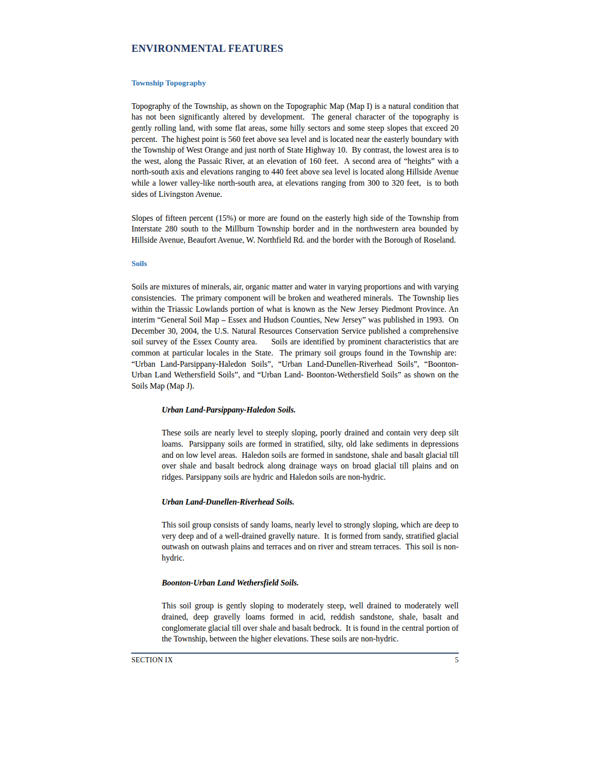ENVIRONMENTAL FEATURES
Township Topography
Topography of the Township, as shown on the Topographic Map (Map I) is a natural condition that has not been significantly altered by development. The general character of the topography is gently rolling land, with some flat areas, some hilly sectors and some steep slopes that exceed 20 percent. The highest point is 560 feet above sea level and is located near the easterly boundary with the Township of West Orange and just north of State Highway 10. By contrast, the lowest area is to the west, along the Passaic River, at an elevation of 160 feet. A second area of “heights” with a north-south axis and elevations ranging to 440 feet above sea level is located along Hillside Avenue while a lower valley-like north-south area, at elevations ranging from 300 to 320 feet, is to both sides of Livingston Avenue.
Slopes of fifteen percent (15%) or more are found on the easterly high side of the Township from Interstate 280 south to the Millburn Township border and in the northwestern area bounded by Hillside Avenue, Beaufort Avenue, W. Northfield Rd. and the border with the Borough of Roseland.
Soils
Soils are mixtures of minerals, air, organic matter and water in varying proportions and with varying consistencies. The primary component will be broken and weathered minerals. The Township lies within the Triassic Lowlands portion of what is known as the New Jersey Piedmont Province. An interim “General Soil Map – Essex and Hudson Counties, New Jersey” was published in 1993. On December 30, 2004, the U.S. Natural Resources Conservation Service published a comprehensive soil survey of the Essex County area. Soils are identified by prominent characteristics that are common at particular locales in the State. The primary soil groups found in the Township are: “Urban Land-Parsippany-Haledon Soils”, “Urban Land-Dunellen-Riverhead Soils”, “Boonton-Urban Land Wethersfield Soils”, and “Urban Land- Boonton-Wethersfield Soils” as shown on the Soils Map (Map J).
Urban Land-Parsippany-Haledon Soils.
These soils are nearly level to steeply sloping, poorly drained and contain very deep silt loams. Parsippany soils are formed in stratified, silty, old lake sediments in depressions and on low level areas. Haledon soils are formed in sandstone, shale and basalt glacial till over shale and basalt bedrock along drainage ways on broad glacial till plains and on ridges. Parsippany soils are hydric and Haledon soils are non-hydric.
Urban Land-Dunellen-Riverhead Soils.
This soil group consists of sandy loams, nearly level to strongly sloping, which are deep to very deep and of a well-drained gravelly nature. It is formed from sandy, stratified glacial outwash on outwash plains and terraces and on river and stream terraces. This soil is non-hydric.
Boonton-Urban Land Wethersfield Soils.
This soil group is gently sloping to moderately steep, well drained to moderately well drained, deep gravelly loams formed in acid, reddish sandstone, shale, basalt and conglomerate glacial till over shale and basalt bedrock. It is found in the central portion of the Township, between the higher elevations. These soils are non-hydric.
SECTION IX 5